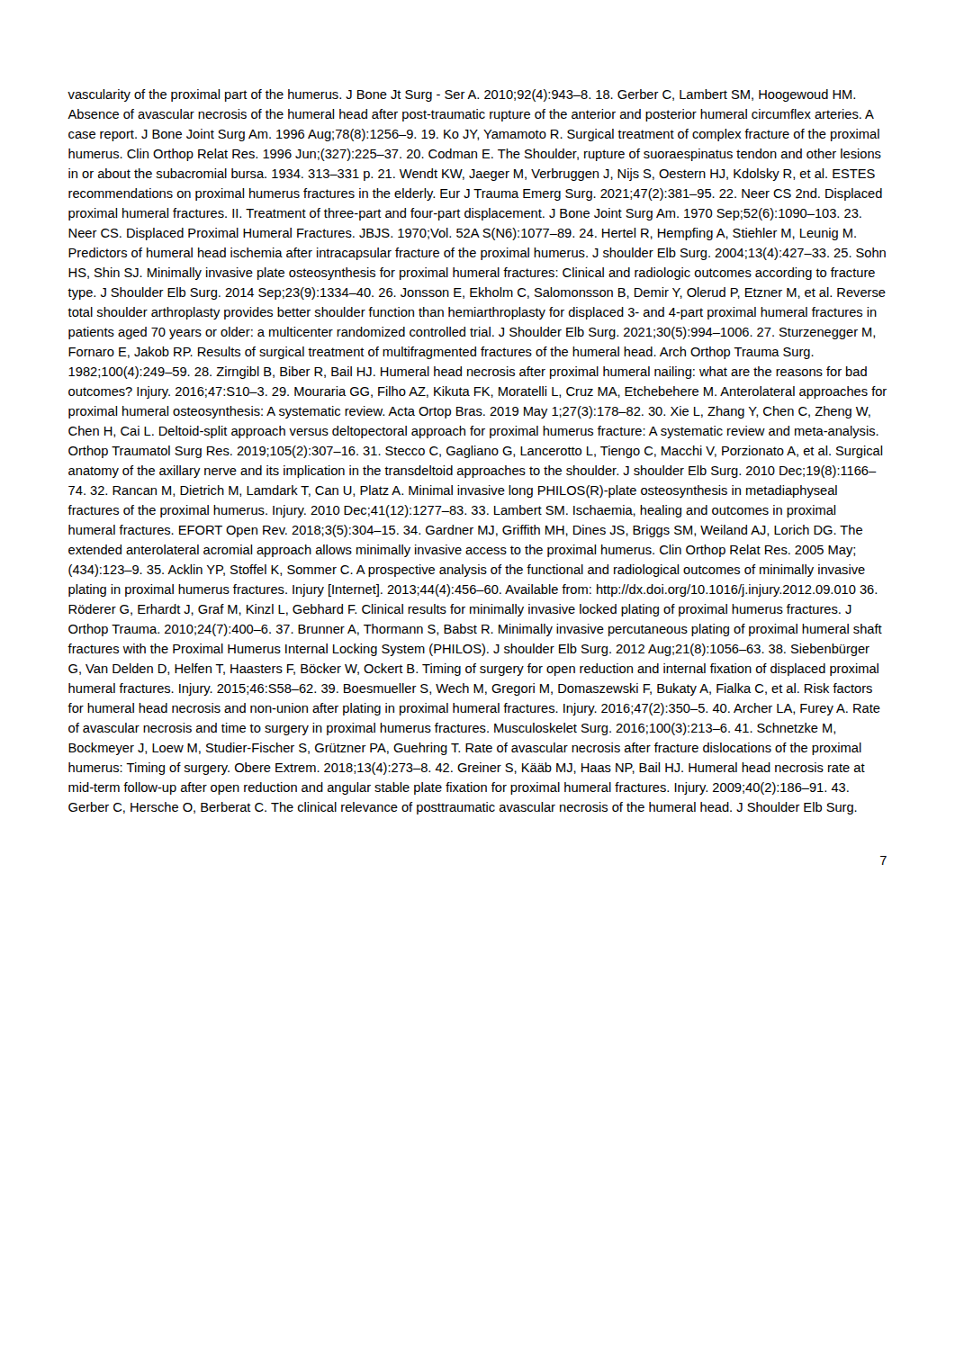vascularity of the proximal part of the humerus. J Bone Jt Surg - Ser A. 2010;92(4):943–8. 18. Gerber C, Lambert SM, Hoogewoud HM. Absence of avascular necrosis of the humeral head after post-traumatic rupture of the anterior and posterior humeral circumflex arteries. A case report. J Bone Joint Surg Am. 1996 Aug;78(8):1256–9. 19. Ko JY, Yamamoto R. Surgical treatment of complex fracture of the proximal humerus. Clin Orthop Relat Res. 1996 Jun;(327):225–37. 20. Codman E. The Shoulder, rupture of suoraespinatus tendon and other lesions in or about the subacromial bursa. 1934. 313–331 p. 21. Wendt KW, Jaeger M, Verbruggen J, Nijs S, Oestern HJ, Kdolsky R, et al. ESTES recommendations on proximal humerus fractures in the elderly. Eur J Trauma Emerg Surg. 2021;47(2):381–95. 22. Neer CS 2nd. Displaced proximal humeral fractures. II. Treatment of three-part and four-part displacement. J Bone Joint Surg Am. 1970 Sep;52(6):1090–103. 23. Neer CS. Displaced Proximal Humeral Fractures. JBJS. 1970;Vol. 52A S(N6):1077–89. 24. Hertel R, Hempfing A, Stiehler M, Leunig M. Predictors of humeral head ischemia after intracapsular fracture of the proximal humerus. J shoulder Elb Surg. 2004;13(4):427–33. 25. Sohn HS, Shin SJ. Minimally invasive plate osteosynthesis for proximal humeral fractures: Clinical and radiologic outcomes according to fracture type. J Shoulder Elb Surg. 2014 Sep;23(9):1334–40. 26. Jonsson E, Ekholm C, Salomonsson B, Demir Y, Olerud P, Etzner M, et al. Reverse total shoulder arthroplasty provides better shoulder function than hemiarthroplasty for displaced 3- and 4-part proximal humeral fractures in patients aged 70 years or older: a multicenter randomized controlled trial. J Shoulder Elb Surg. 2021;30(5):994–1006. 27. Sturzenegger M, Fornaro E, Jakob RP. Results of surgical treatment of multifragmented fractures of the humeral head. Arch Orthop Trauma Surg. 1982;100(4):249–59. 28. Zirngibl B, Biber R, Bail HJ. Humeral head necrosis after proximal humeral nailing: what are the reasons for bad outcomes? Injury. 2016;47:S10–3. 29. Mouraria GG, Filho AZ, Kikuta FK, Moratelli L, Cruz MA, Etchebehere M. Anterolateral approaches for proximal humeral osteosynthesis: A systematic review. Acta Ortop Bras. 2019 May 1;27(3):178–82. 30. Xie L, Zhang Y, Chen C, Zheng W, Chen H, Cai L. Deltoid-split approach versus deltopectoral approach for proximal humerus fracture: A systematic review and meta-analysis. Orthop Traumatol Surg Res. 2019;105(2):307–16. 31. Stecco C, Gagliano G, Lancerotto L, Tiengo C, Macchi V, Porzionato A, et al. Surgical anatomy of the axillary nerve and its implication in the transdeltoid approaches to the shoulder. J shoulder Elb Surg. 2010 Dec;19(8):1166–74. 32. Rancan M, Dietrich M, Lamdark T, Can U, Platz A. Minimal invasive long PHILOS(R)-plate osteosynthesis in metadiaphyseal fractures of the proximal humerus. Injury. 2010 Dec;41(12):1277–83. 33. Lambert SM. Ischaemia, healing and outcomes in proximal humeral fractures. EFORT Open Rev. 2018;3(5):304–15. 34. Gardner MJ, Griffith MH, Dines JS, Briggs SM, Weiland AJ, Lorich DG. The extended anterolateral acromial approach allows minimally invasive access to the proximal humerus. Clin Orthop Relat Res. 2005 May;(434):123–9. 35. Acklin YP, Stoffel K, Sommer C. A prospective analysis of the functional and radiological outcomes of minimally invasive plating in proximal humerus fractures. Injury [Internet]. 2013;44(4):456–60. Available from: http://dx.doi.org/10.1016/j.injury.2012.09.010 36. Röderer G, Erhardt J, Graf M, Kinzl L, Gebhard F. Clinical results for minimally invasive locked plating of proximal humerus fractures. J Orthop Trauma. 2010;24(7):400–6. 37. Brunner A, Thormann S, Babst R. Minimally invasive percutaneous plating of proximal humeral shaft fractures with the Proximal Humerus Internal Locking System (PHILOS). J shoulder Elb Surg. 2012 Aug;21(8):1056–63. 38. Siebenbürger G, Van Delden D, Helfen T, Haasters F, Böcker W, Ockert B. Timing of surgery for open reduction and internal fixation of displaced proximal humeral fractures. Injury. 2015;46:S58–62. 39. Boesmueller S, Wech M, Gregori M, Domaszewski F, Bukaty A, Fialka C, et al. Risk factors for humeral head necrosis and non-union after plating in proximal humeral fractures. Injury. 2016;47(2):350–5. 40. Archer LA, Furey A. Rate of avascular necrosis and time to surgery in proximal humerus fractures. Musculoskelet Surg. 2016;100(3):213–6. 41. Schnetzke M, Bockmeyer J, Loew M, Studier-Fischer S, Grützner PA, Guehring T. Rate of avascular necrosis after fracture dislocations of the proximal humerus: Timing of surgery. Obere Extrem. 2018;13(4):273–8. 42. Greiner S, Kääb MJ, Haas NP, Bail HJ. Humeral head necrosis rate at mid-term follow-up after open reduction and angular stable plate fixation for proximal humeral fractures. Injury. 2009;40(2):186–91. 43. Gerber C, Hersche O, Berberat C. The clinical relevance of posttraumatic avascular necrosis of the humeral head. J Shoulder Elb Surg.
7